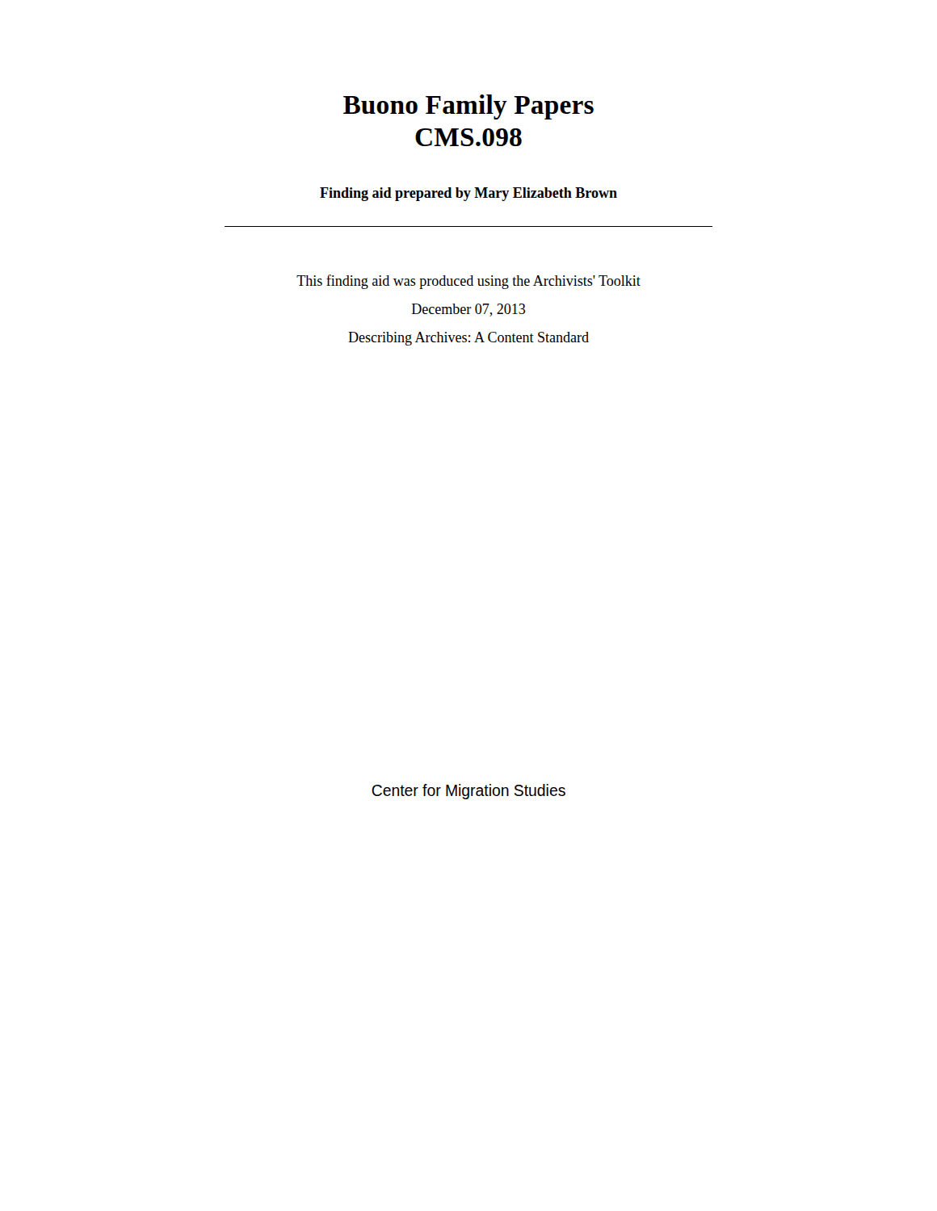Buono Family Papers
CMS.098
Finding aid prepared by Mary Elizabeth Brown
This finding aid was produced using the Archivists' Toolkit
December 07, 2013
Describing Archives: A Content Standard
Center for Migration Studies